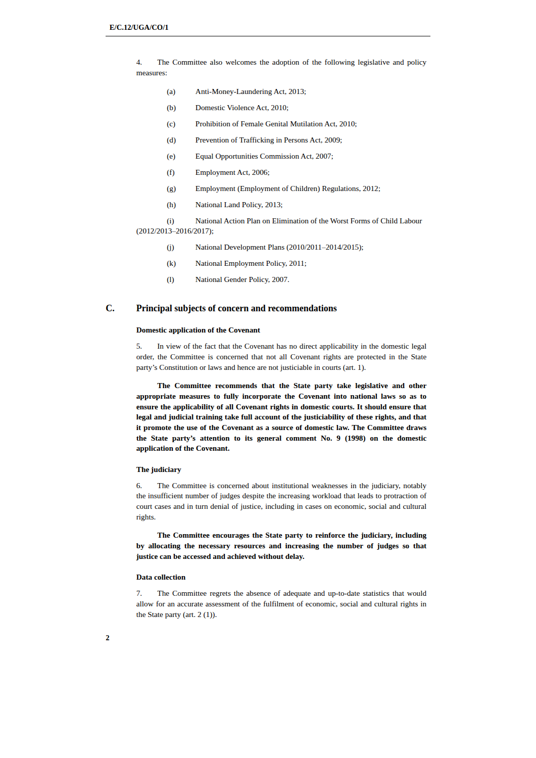E/C.12/UGA/CO/1
4. The Committee also welcomes the adoption of the following legislative and policy measures:
(a) Anti-Money-Laundering Act, 2013;
(b) Domestic Violence Act, 2010;
(c) Prohibition of Female Genital Mutilation Act, 2010;
(d) Prevention of Trafficking in Persons Act, 2009;
(e) Equal Opportunities Commission Act, 2007;
(f) Employment Act, 2006;
(g) Employment (Employment of Children) Regulations, 2012;
(h) National Land Policy, 2013;
(i) National Action Plan on Elimination of the Worst Forms of Child Labour
(2012/2013–2016/2017);
(j) National Development Plans (2010/2011–2014/2015);
(k) National Employment Policy, 2011;
(l) National Gender Policy, 2007.
C. Principal subjects of concern and recommendations
Domestic application of the Covenant
5. In view of the fact that the Covenant has no direct applicability in the domestic legal order, the Committee is concerned that not all Covenant rights are protected in the State party’s Constitution or laws and hence are not justiciable in courts (art. 1).
The Committee recommends that the State party take legislative and other appropriate measures to fully incorporate the Covenant into national laws so as to ensure the applicability of all Covenant rights in domestic courts. It should ensure that legal and judicial training take full account of the justiciability of these rights, and that it promote the use of the Covenant as a source of domestic law. The Committee draws the State party’s attention to its general comment No. 9 (1998) on the domestic application of the Covenant.
The judiciary
6. The Committee is concerned about institutional weaknesses in the judiciary, notably the insufficient number of judges despite the increasing workload that leads to protraction of court cases and in turn denial of justice, including in cases on economic, social and cultural rights.
The Committee encourages the State party to reinforce the judiciary, including by allocating the necessary resources and increasing the number of judges so that justice can be accessed and achieved without delay.
Data collection
7. The Committee regrets the absence of adequate and up-to-date statistics that would allow for an accurate assessment of the fulfilment of economic, social and cultural rights in the State party (art. 2 (1)).
2